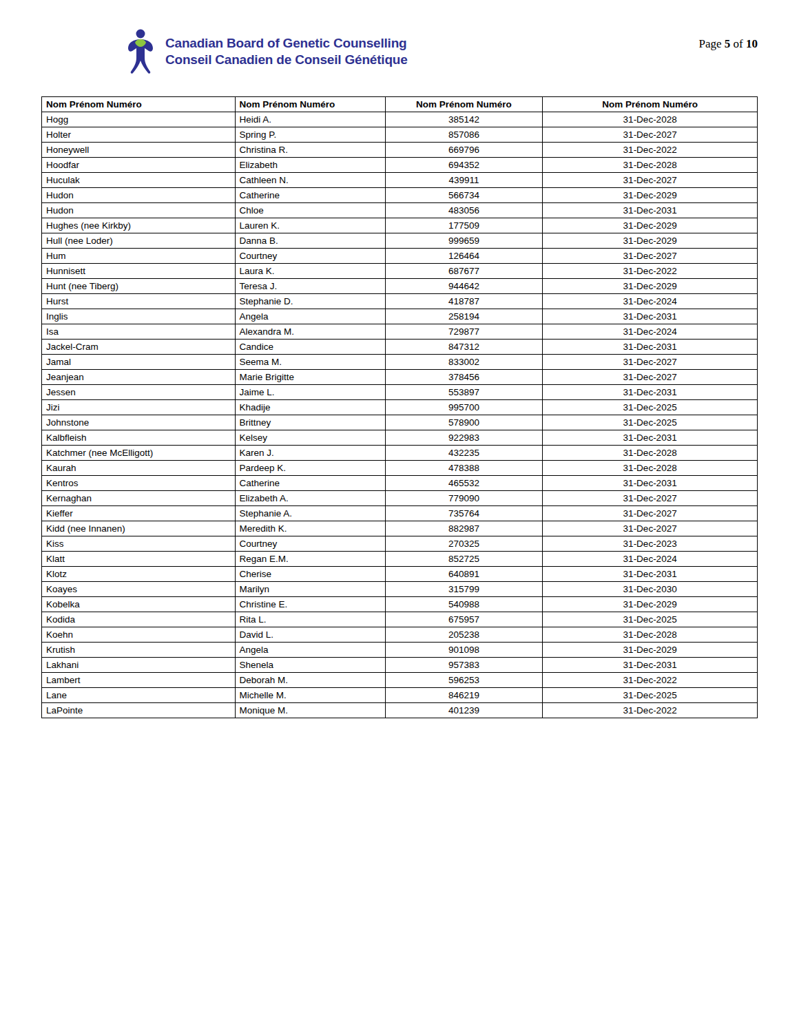Canadian Board of Genetic Counselling
Conseil Canadien de Conseil Génétique
Page 5 of 10
| Nom Prénom Numéro | Nom Prénom Numéro | Nom Prénom Numéro | Nom Prénom Numéro |
| --- | --- | --- | --- |
| Hogg | Heidi A. | 385142 | 31-Dec-2028 |
| Holter | Spring P. | 857086 | 31-Dec-2027 |
| Honeywell | Christina R. | 669796 | 31-Dec-2022 |
| Hoodfar | Elizabeth | 694352 | 31-Dec-2028 |
| Huculak | Cathleen N. | 439911 | 31-Dec-2027 |
| Hudon | Catherine | 566734 | 31-Dec-2029 |
| Hudon | Chloe | 483056 | 31-Dec-2031 |
| Hughes (nee Kirkby) | Lauren K. | 177509 | 31-Dec-2029 |
| Hull (nee Loder) | Danna B. | 999659 | 31-Dec-2029 |
| Hum | Courtney | 126464 | 31-Dec-2027 |
| Hunnisett | Laura K. | 687677 | 31-Dec-2022 |
| Hunt (nee Tiberg) | Teresa J. | 944642 | 31-Dec-2029 |
| Hurst | Stephanie D. | 418787 | 31-Dec-2024 |
| Inglis | Angela | 258194 | 31-Dec-2031 |
| Isa | Alexandra M. | 729877 | 31-Dec-2024 |
| Jackel-Cram | Candice | 847312 | 31-Dec-2031 |
| Jamal | Seema M. | 833002 | 31-Dec-2027 |
| Jeanjean | Marie Brigitte | 378456 | 31-Dec-2027 |
| Jessen | Jaime L. | 553897 | 31-Dec-2031 |
| Jizi | Khadije | 995700 | 31-Dec-2025 |
| Johnstone | Brittney | 578900 | 31-Dec-2025 |
| Kalbfleish | Kelsey | 922983 | 31-Dec-2031 |
| Katchmer (nee McElligott) | Karen J. | 432235 | 31-Dec-2028 |
| Kaurah | Pardeep K. | 478388 | 31-Dec-2028 |
| Kentros | Catherine | 465532 | 31-Dec-2031 |
| Kernaghan | Elizabeth A. | 779090 | 31-Dec-2027 |
| Kieffer | Stephanie A. | 735764 | 31-Dec-2027 |
| Kidd (nee Innanen) | Meredith K. | 882987 | 31-Dec-2027 |
| Kiss | Courtney | 270325 | 31-Dec-2023 |
| Klatt | Regan E.M. | 852725 | 31-Dec-2024 |
| Klotz | Cherise | 640891 | 31-Dec-2031 |
| Koayes | Marilyn | 315799 | 31-Dec-2030 |
| Kobelka | Christine E. | 540988 | 31-Dec-2029 |
| Kodida | Rita L. | 675957 | 31-Dec-2025 |
| Koehn | David L. | 205238 | 31-Dec-2028 |
| Krutish | Angela | 901098 | 31-Dec-2029 |
| Lakhani | Shenela | 957383 | 31-Dec-2031 |
| Lambert | Deborah M. | 596253 | 31-Dec-2022 |
| Lane | Michelle M. | 846219 | 31-Dec-2025 |
| LaPointe | Monique M. | 401239 | 31-Dec-2022 |